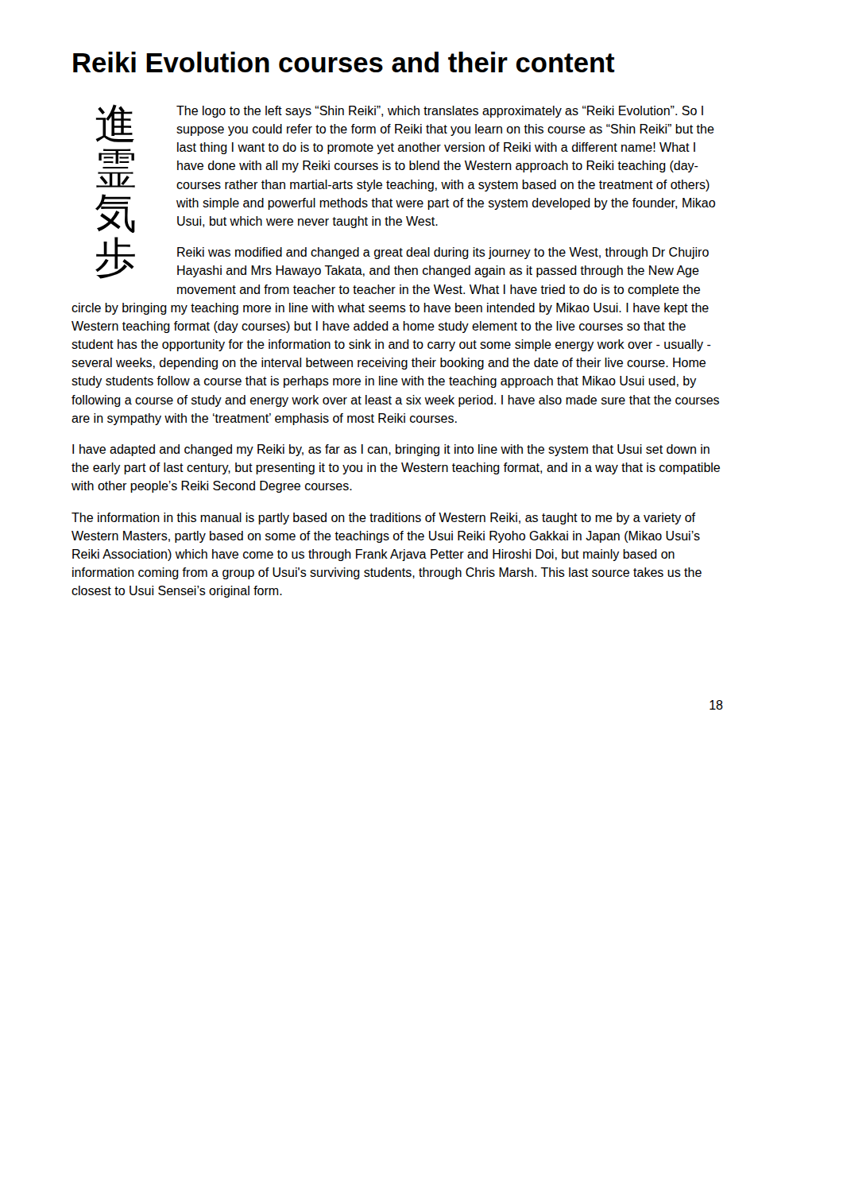Reiki Evolution courses and their content
進 霊 気 歩
The logo to the left says “Shin Reiki”, which translates approximately as “Reiki Evolution”. So I suppose you could refer to the form of Reiki that you learn on this course as “Shin Reiki” but the last thing I want to do is to promote yet another version of Reiki with a different name! What I have done with all my Reiki courses is to blend the Western approach to Reiki teaching (day-courses rather than martial-arts style teaching, with a system based on the treatment of others) with simple and powerful methods that were part of the system developed by the founder, Mikao Usui, but which were never taught in the West.
Reiki was modified and changed a great deal during its journey to the West, through Dr Chujiro Hayashi and Mrs Hawayo Takata, and then changed again as it passed through the New Age movement and from teacher to teacher in the West. What I have tried to do is to complete the circle by bringing my teaching more in line with what seems to have been intended by Mikao Usui. I have kept the Western teaching format (day courses) but I have added a home study element to the live courses so that the student has the opportunity for the information to sink in and to carry out some simple energy work over - usually - several weeks, depending on the interval between receiving their booking and the date of their live course. Home study students follow a course that is perhaps more in line with the teaching approach that Mikao Usui used, by following a course of study and energy work over at least a six week period. I have also made sure that the courses are in sympathy with the ‘treatment’ emphasis of most Reiki courses.
I have adapted and changed my Reiki by, as far as I can, bringing it into line with the system that Usui set down in the early part of last century, but presenting it to you in the Western teaching format, and in a way that is compatible with other people’s Reiki Second Degree courses.
The information in this manual is partly based on the traditions of Western Reiki, as taught to me by a variety of Western Masters, partly based on some of the teachings of the Usui Reiki Ryoho Gakkai in Japan (Mikao Usui’s Reiki Association) which have come to us through Frank Arjava Petter and Hiroshi Doi, but mainly based on information coming from a group of Usui's surviving students, through Chris Marsh. This last source takes us the closest to Usui Sensei’s original form.
18